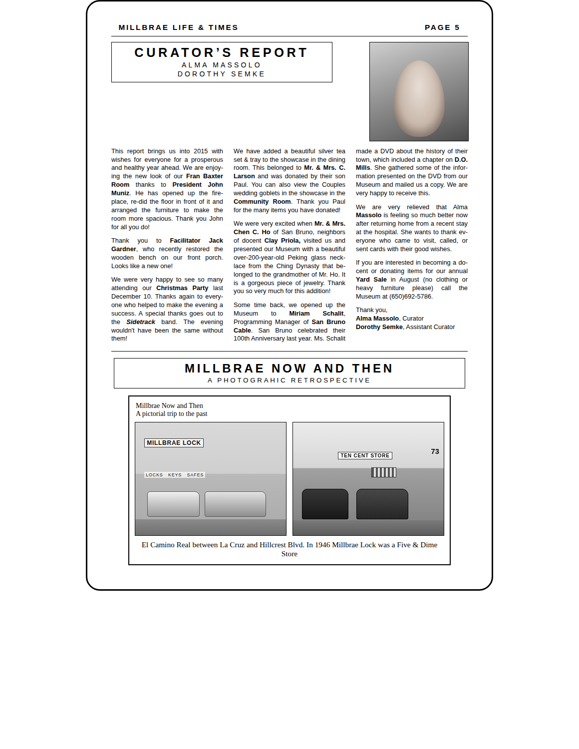Millbrae Life & Times
Page 5
Curator’s Report
Alma Massolo
Dorothy Semke
This report brings us into 2015 with wishes for everyone for a prosperous and healthy year ahead. We are enjoying the new look of our Fran Baxter Room thanks to President John Muniz. He has opened up the fireplace, re-did the floor in front of it and arranged the furniture to make the room more spacious. Thank you John for all you do!
Thank you to Facilitator Jack Gardner, who recently restored the wooden bench on our front porch. Looks like a new one!
We were very happy to see so many attending our Christmas Party last December 10. Thanks again to everyone who helped to make the evening a success. A special thanks goes out to the Sidetrack band. The evening wouldn't have been the same without them!
We have added a beautiful silver tea set & tray to the showcase in the dining room. This belonged to Mr. & Mrs. C. Larson and was donated by their son Paul. You can also view the Couples wedding goblets in the showcase in the Community Room. Thank you Paul for the many items you have donated!
We were very excited when Mr. & Mrs. Chen C. Ho of San Bruno, neighbors of docent Clay Priola, visited us and presented our Museum with a beautiful over-200-year-old Peking glass necklace from the Ching Dynasty that belonged to the grandmother of Mr. Ho. It is a gorgeous piece of jewelry. Thank you so very much for this addition!
Some time back, we opened up the Museum to Miriam Schalit, Programming Manager of San Bruno Cable. San Bruno celebrated their 100th Anniversary last year. Ms. Schalit made a DVD about the history of their town, which included a chapter on D.O. Mills. She gathered some of the information presented on the DVD from our Museum and mailed us a copy. We are very happy to receive this.
We are very relieved that Alma Massolo is feeling so much better now after returning home from a recent stay at the hospital. She wants to thank everyone who came to visit, called, or sent cards with their good wishes.
If you are interested in becoming a docent or donating items for our annual Yard Sale in August (no clothing or heavy furniture please) call the Museum at (650)692-5786.
Thank you,
Alma Massolo, Curator
Dorothy Semke, Assistant Curator
Millbrae Now and Then
A Photograhic retrospective
Millbrae Now and Then
A pictorial trip to the past
MILLBRAE LOCK
LOCKS KEYS SAFES
TEN CENT STORE
73
El Camino Real between La Cruz and Hillcrest Blvd. In 1946 Millbrae Lock was a Five & Dime Store